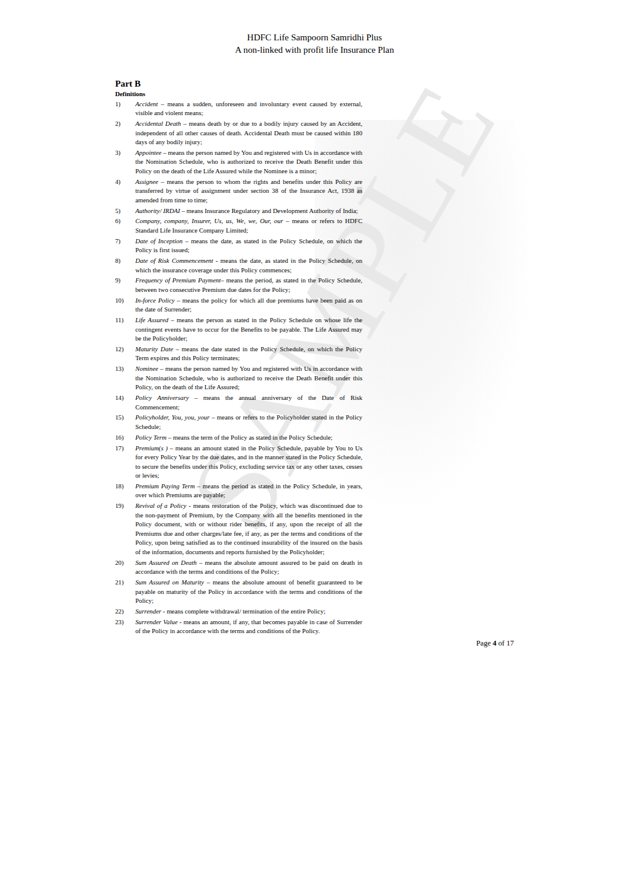SAMPLE
HDFC Life Sampoorn Samridhi Plus A non-linked with profit life Insurance Plan
Part B
Definitions
1) Accident – means a sudden, unforeseen and involuntary event caused by external, visible and violent means;
2) Accidental Death – means death by or due to a bodily injury caused by an Accident, independent of all other causes of death. Accidental Death must be caused within 180 days of any bodily injury;
3) Appointee – means the person named by You and registered with Us in accordance with the Nomination Schedule, who is authorized to receive the Death Benefit under this Policy on the death of the Life Assured while the Nominee is a minor;
4) Assignee – means the person to whom the rights and benefits under this Policy are transferred by virtue of assignment under section 38 of the Insurance Act, 1938 as amended from time to time;
5) Authority/ IRDAI – means Insurance Regulatory and Development Authority of India;
6) Company, company, Insurer, Us, us, We, we, Our, our – means or refers to HDFC Standard Life Insurance Company Limited;
7) Date of Inception – means the date, as stated in the Policy Schedule, on which the Policy is first issued;
8) Date of Risk Commencement - means the date, as stated in the Policy Schedule, on which the insurance coverage under this Policy commences;
9) Frequency of Premium Payment– means the period, as stated in the Policy Schedule, between two consecutive Premium due dates for the Policy;
10) In-force Policy – means the policy for which all due premiums have been paid as on the date of Surrender;
11) Life Assured – means the person as stated in the Policy Schedule on whose life the contingent events have to occur for the Benefits to be payable. The Life Assured may be the Policyholder;
12) Maturity Date – means the date stated in the Policy Schedule, on which the Policy Term expires and this Policy terminates;
13) Nominee – means the person named by You and registered with Us in accordance with the Nomination Schedule, who is authorized to receive the Death Benefit under this Policy, on the death of the Life Assured;
14) Policy Anniversary – means the annual anniversary of the Date of Risk Commencement;
15) Policyholder, You, you, your – means or refers to the Policyholder stated in the Policy Schedule;
16) Policy Term – means the term of the Policy as stated in the Policy Schedule;
17) Premium(s ) – means an amount stated in the Policy Schedule, payable by You to Us for every Policy Year by the due dates, and in the manner stated in the Policy Schedule, to secure the benefits under this Policy, excluding service tax or any other taxes, cesses or levies;
18) Premium Paying Term – means the period as stated in the Policy Schedule, in years, over which Premiums are payable;
19) Revival of a Policy - means restoration of the Policy, which was discontinued due to the non-payment of Premium, by the Company with all the benefits mentioned in the Policy document, with or without rider benefits, if any, upon the receipt of all the Premiums due and other charges/late fee, if any, as per the terms and conditions of the Policy, upon being satisfied as to the continued insurability of the insured on the basis of the information, documents and reports furnished by the Policyholder;
20) Sum Assured on Death – means the absolute amount assured to be paid on death in accordance with the terms and conditions of the Policy;
21) Sum Assured on Maturity – means the absolute amount of benefit guaranteed to be payable on maturity of the Policy in accordance with the terms and conditions of the Policy;
22) Surrender - means complete withdrawal/ termination of the entire Policy;
23) Surrender Value - means an amount, if any, that becomes payable in case of Surrender of the Policy in accordance with the terms and conditions of the Policy.
Page 4 of 17